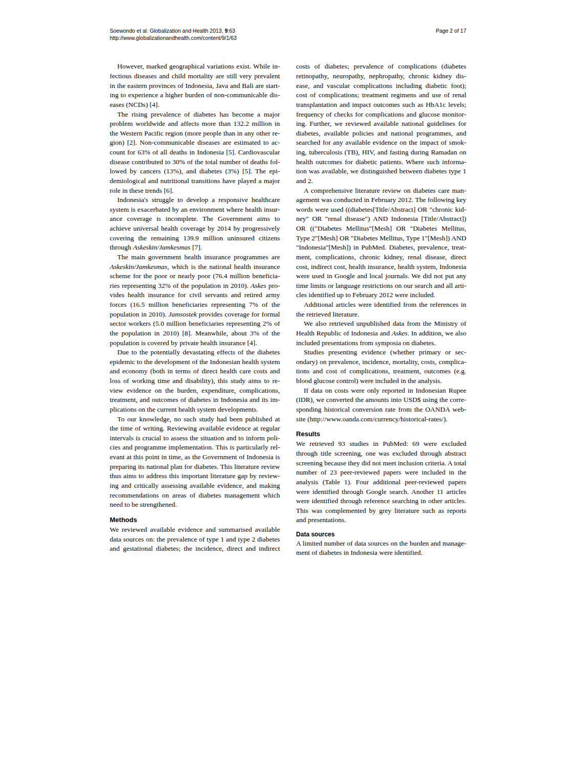Soewondo et al. Globalization and Health 2013, 9:63
http://www.globalizationandhealth.com/content/9/1/63
Page 2 of 17
However, marked geographical variations exist. While infectious diseases and child mortality are still very prevalent in the eastern provinces of Indonesia, Java and Bali are starting to experience a higher burden of non-communicable diseases (NCDs) [4].
The rising prevalence of diabetes has become a major problem worldwide and affects more than 132.2 million in the Western Pacific region (more people than in any other region) [2]. Non-communicable diseases are estimated to account for 63% of all deaths in Indonesia [5]. Cardiovascular disease contributed to 30% of the total number of deaths followed by cancers (13%), and diabetes (3%) [5]. The epidemiological and nutritional transitions have played a major role in these trends [6].
Indonesia's struggle to develop a responsive healthcare system is exacerbated by an environment where health insurance coverage is incomplete. The Government aims to achieve universal health coverage by 2014 by progressively covering the remaining 139.9 million uninsured citizens through Askeskin/Jamkesmas [7].
The main government health insurance programmes are Askeskin/Jamkesmas, which is the national health insurance scheme for the poor or nearly poor (76.4 million beneficiaries representing 32% of the population in 2010). Askes provides health insurance for civil servants and retired army forces (16.5 million beneficiaries representing 7% of the population in 2010). Jamsostek provides coverage for formal sector workers (5.0 million beneficiaries representing 2% of the population in 2010) [8]. Meanwhile, about 3% of the population is covered by private health insurance [4].
Due to the potentially devastating effects of the diabetes epidemic to the development of the Indonesian health system and economy (both in terms of direct health care costs and loss of working time and disability), this study aims to review evidence on the burden, expenditure, complications, treatment, and outcomes of diabetes in Indonesia and its implications on the current health system developments.
To our knowledge, no such study had been published at the time of writing. Reviewing available evidence at regular intervals is crucial to assess the situation and to inform policies and programme implementation. This is particularly relevant at this point in time, as the Government of Indonesia is preparing its national plan for diabetes. This literature review thus aims to address this important literature gap by reviewing and critically assessing available evidence, and making recommendations on areas of diabetes management which need to be strengthened.
Methods
We reviewed available evidence and summarised available data sources on: the prevalence of type 1 and type 2 diabetes and gestational diabetes; the incidence, direct and indirect costs of diabetes; prevalence of complications (diabetes retinopathy, neuropathy, nephropathy, chronic kidney disease, and vascular complications including diabetic foot); cost of complications; treatment regimens and use of renal transplantation and impact outcomes such as HbA1c levels; frequency of checks for complications and glucose monitoring. Further, we reviewed available national guidelines for diabetes, available policies and national programmes, and searched for any available evidence on the impact of smoking, tuberculosis (TB), HIV, and fasting during Ramadan on health outcomes for diabetic patients. Where such information was available, we distinguished between diabetes type 1 and 2.
A comprehensive literature review on diabetes care management was conducted in February 2012. The following key words were used ((diabetes[Title/Abstract] OR "chronic kidney" OR "renal disease") AND Indonesia [Title/Abstract]) OR (("Diabetes Mellitus"[Mesh] OR "Diabetes Mellitus, Type 2"[Mesh] OR "Diabetes Mellitus, Type 1"[Mesh]) AND "Indonesia"[Mesh]) in PubMed. Diabetes, prevalence, treatment, complications, chronic kidney, renal disease, direct cost, indirect cost, health insurance, health system, Indonesia were used in Google and local journals. We did not put any time limits or language restrictions on our search and all articles identified up to February 2012 were included.
Additional articles were identified from the references in the retrieved literature.
We also retrieved unpublished data from the Ministry of Health Republic of Indonesia and Askes. In addition, we also included presentations from symposia on diabetes.
Studies presenting evidence (whether primary or secondary) on prevalence, incidence, mortality, costs, complications and cost of complications, treatment, outcomes (e.g. blood glucose control) were included in the analysis.
If data on costs were only reported in Indonesian Rupee (IDR), we converted the amounts into USD$ using the corresponding historical conversion rate from the OANDA website (http://www.oanda.com/currency/historical-rates/).
Results
We retrieved 93 studies in PubMed: 69 were excluded through title screening, one was excluded through abstract screening because they did not meet inclusion criteria. A total number of 23 peer-reviewed papers were included in the analysis (Table 1). Four additional peer-reviewed papers were identified through Google search. Another 11 articles were identified through reference searching in other articles. This was complemented by grey literature such as reports and presentations.
Data sources
A limited number of data sources on the burden and management of diabetes in Indonesia were identified.